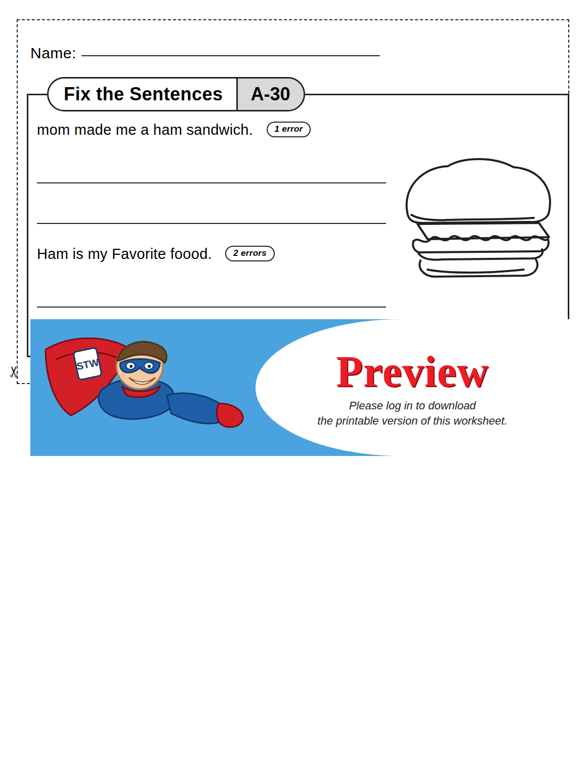✂
Name:
Fix the Sentences
A-30
mom made me a ham sandwich. 1 error
Ham is my Favorite foood. 2 errors
STW
Preview
Please log in to download
the printable version of this worksheet.